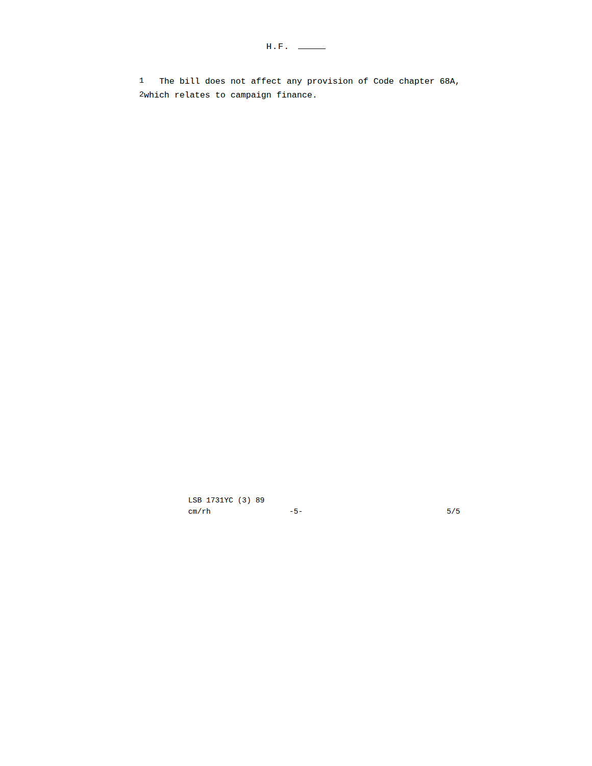H.F.
| 1 | The bill does not affect any provision of Code chapter 68A, |
| 2 | which relates to campaign finance. |
LSB 1731YC (3) 89 cm/rh
-5-
5/5